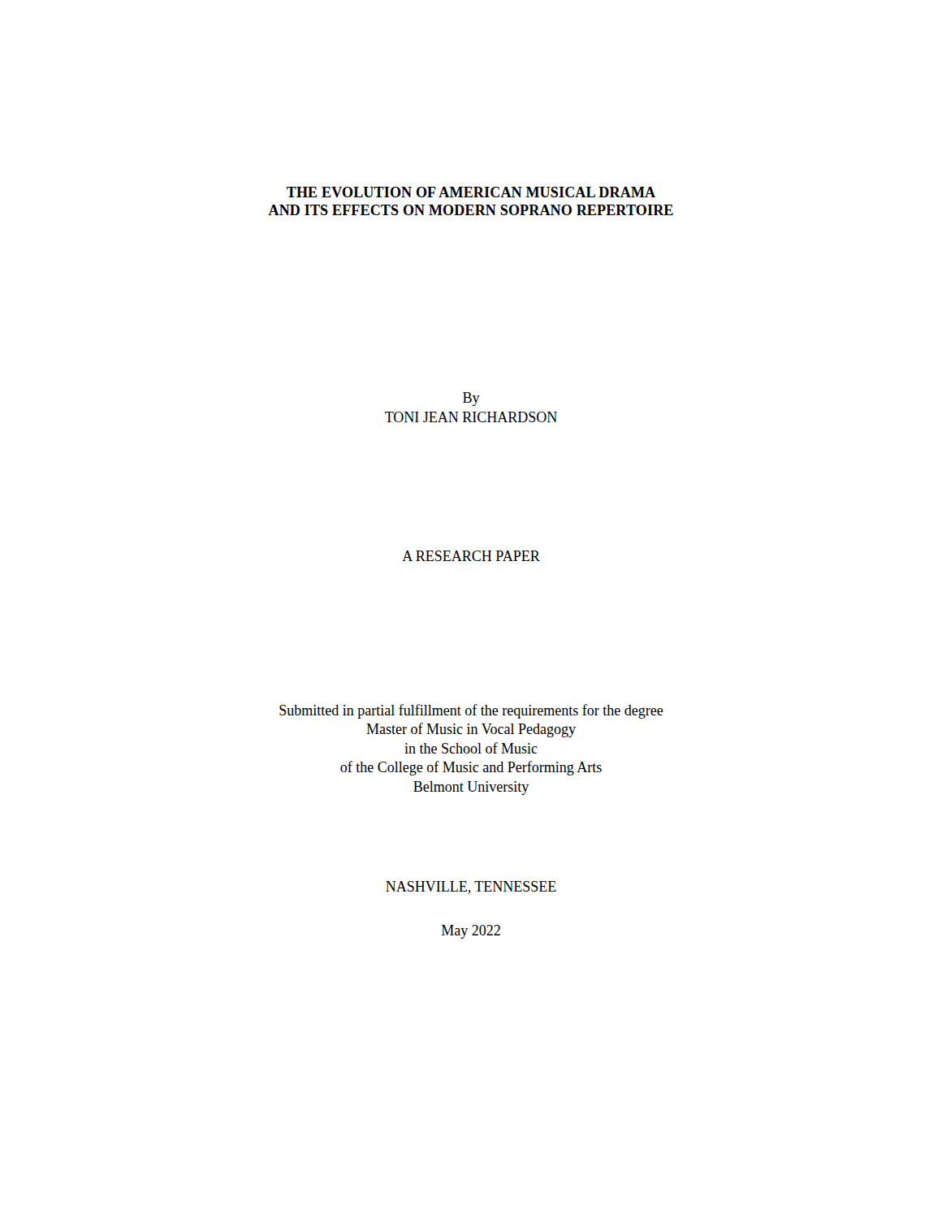The Evolution of American Musical Drama
and Its Effects on Modern Soprano Repertoire
By
Toni Jean Richardson
A Research Paper
Submitted in partial fulfillment of the requirements for the degree
Master of Music in Vocal Pedagogy
in the School of Music
of the College of Music and Performing Arts
Belmont University
Nashville, Tennessee
May 2022